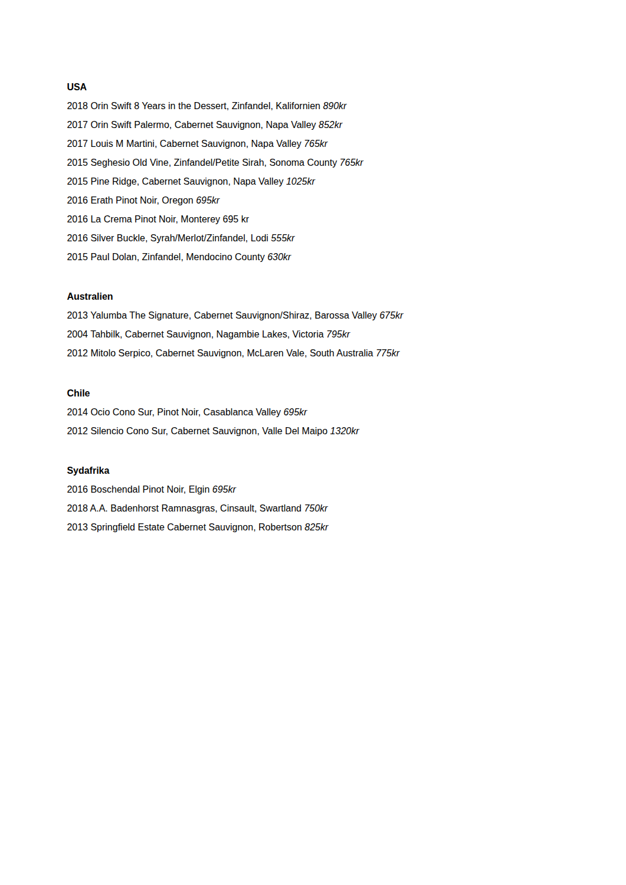USA
2018 Orin Swift 8 Years in the Dessert, Zinfandel, Kalifornien 890kr
2017 Orin Swift Palermo, Cabernet Sauvignon, Napa Valley 852kr
2017 Louis M Martini, Cabernet Sauvignon, Napa Valley 765kr
2015 Seghesio Old Vine, Zinfandel/Petite Sirah, Sonoma County 765kr
2015 Pine Ridge, Cabernet Sauvignon, Napa Valley 1025kr
2016 Erath Pinot Noir, Oregon 695kr
2016 La Crema Pinot Noir, Monterey 695 kr
2016 Silver Buckle, Syrah/Merlot/Zinfandel, Lodi 555kr
2015 Paul Dolan, Zinfandel, Mendocino County 630kr
Australien
2013 Yalumba The Signature, Cabernet Sauvignon/Shiraz, Barossa Valley 675kr
2004 Tahbilk, Cabernet Sauvignon, Nagambie Lakes, Victoria 795kr
2012 Mitolo Serpico, Cabernet Sauvignon, McLaren Vale, South Australia 775kr
Chile
2014 Ocio Cono Sur, Pinot Noir, Casablanca Valley 695kr
2012 Silencio Cono Sur, Cabernet Sauvignon, Valle Del Maipo 1320kr
Sydafrika
2016 Boschendal Pinot Noir, Elgin 695kr
2018 A.A. Badenhorst Ramnasgras, Cinsault, Swartland 750kr
2013 Springfield Estate Cabernet Sauvignon, Robertson 825kr